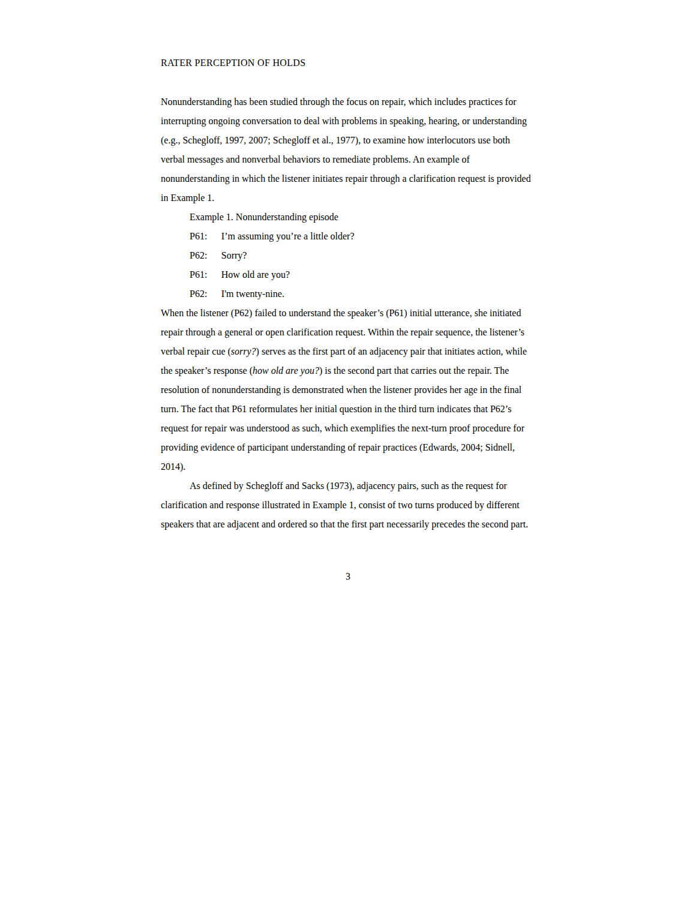RATER PERCEPTION OF HOLDS
Nonunderstanding has been studied through the focus on repair, which includes practices for interrupting ongoing conversation to deal with problems in speaking, hearing, or understanding (e.g., Schegloff, 1997, 2007; Schegloff et al., 1977), to examine how interlocutors use both verbal messages and nonverbal behaviors to remediate problems. An example of nonunderstanding in which the listener initiates repair through a clarification request is provided in Example 1.
Example 1. Nonunderstanding episode P61: I’m assuming you’re a little older? P62: Sorry? P61: How old are you? P62: I'm twenty-nine.
When the listener (P62) failed to understand the speaker’s (P61) initial utterance, she initiated repair through a general or open clarification request. Within the repair sequence, the listener’s verbal repair cue (sorry?) serves as the first part of an adjacency pair that initiates action, while the speaker’s response (how old are you?) is the second part that carries out the repair. The resolution of nonunderstanding is demonstrated when the listener provides her age in the final turn. The fact that P61 reformulates her initial question in the third turn indicates that P62’s request for repair was understood as such, which exemplifies the next-turn proof procedure for providing evidence of participant understanding of repair practices (Edwards, 2004; Sidnell, 2014).
As defined by Schegloff and Sacks (1973), adjacency pairs, such as the request for clarification and response illustrated in Example 1, consist of two turns produced by different speakers that are adjacent and ordered so that the first part necessarily precedes the second part.
3